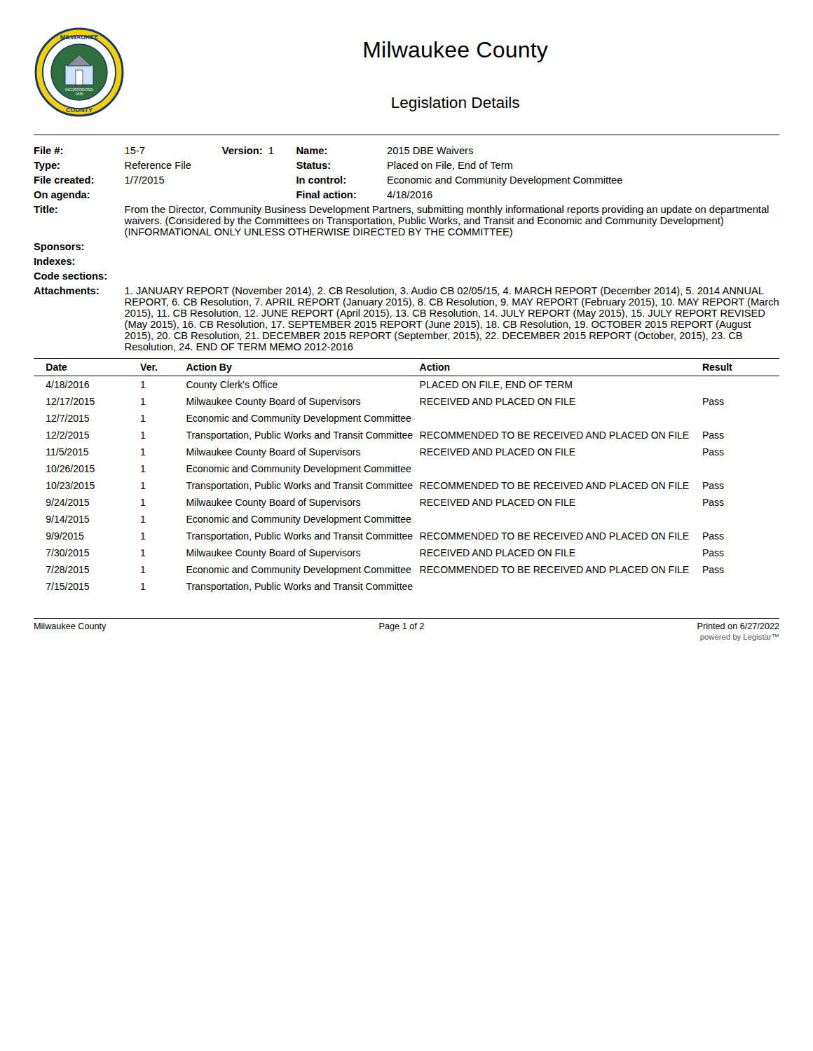INCORPORATED 1835 MILWAUKEE COUNTY
Milwaukee County
Legislation Details
| File #: | 15-7 Version: 1 | Name: | 2015 DBE Waivers |
| Type: | Reference File | Status: | Placed on File, End of Term |
| File created: | 1/7/2015 | In control: | Economic and Community Development Committee |
| On agenda: | | Final action: | 4/18/2016 |
| Title: | From the Director, Community Business Development Partners, submitting monthly informational reports providing an update on departmental waivers. (Considered by the Committees on Transportation, Public Works, and Transit and Economic and Community Development) (INFORMATIONAL ONLY UNLESS OTHERWISE DIRECTED BY THE COMMITTEE) |
| Sponsors: | |
| Indexes: | |
| Code sections: | |
| Attachments: | 1. JANUARY REPORT (November 2014), 2. CB Resolution, 3. Audio CB 02/05/15, 4. MARCH REPORT (December 2014), 5. 2014 ANNUAL REPORT, 6. CB Resolution, 7. APRIL REPORT (January 2015), 8. CB Resolution, 9. MAY REPORT (February 2015), 10. MAY REPORT (March 2015), 11. CB Resolution, 12. JUNE REPORT (April 2015), 13. CB Resolution, 14. JULY REPORT (May 2015), 15. JULY REPORT REVISED (May 2015), 16. CB Resolution, 17. SEPTEMBER 2015 REPORT (June 2015), 18. CB Resolution, 19. OCTOBER 2015 REPORT (August 2015), 20. CB Resolution, 21. DECEMBER 2015 REPORT (September, 2015), 22. DECEMBER 2015 REPORT (October, 2015), 23. CB Resolution, 24. END OF TERM MEMO 2012-2016 |
| Date | Ver. | Action By | Action | Result |
| --- | --- | --- | --- | --- |
| 4/18/2016 | 1 | County Clerk's Office | PLACED ON FILE, END OF TERM | |
| 12/17/2015 | 1 | Milwaukee County Board of Supervisors | RECEIVED AND PLACED ON FILE | Pass |
| 12/7/2015 | 1 | Economic and Community Development Committee | | |
| 12/2/2015 | 1 | Transportation, Public Works and Transit Committee | RECOMMENDED TO BE RECEIVED AND PLACED ON FILE | Pass |
| 11/5/2015 | 1 | Milwaukee County Board of Supervisors | RECEIVED AND PLACED ON FILE | Pass |
| 10/26/2015 | 1 | Economic and Community Development Committee | | |
| 10/23/2015 | 1 | Transportation, Public Works and Transit Committee | RECOMMENDED TO BE RECEIVED AND PLACED ON FILE | Pass |
| 9/24/2015 | 1 | Milwaukee County Board of Supervisors | RECEIVED AND PLACED ON FILE | Pass |
| 9/14/2015 | 1 | Economic and Community Development Committee | | |
| 9/9/2015 | 1 | Transportation, Public Works and Transit Committee | RECOMMENDED TO BE RECEIVED AND PLACED ON FILE | Pass |
| 7/30/2015 | 1 | Milwaukee County Board of Supervisors | RECEIVED AND PLACED ON FILE | Pass |
| 7/28/2015 | 1 | Economic and Community Development Committee | RECOMMENDED TO BE RECEIVED AND PLACED ON FILE | Pass |
| 7/15/2015 | 1 | Transportation, Public Works and Transit Committee | | |
Milwaukee County
Page 1 of 2
Printed on 6/27/2022
powered by Legistar™